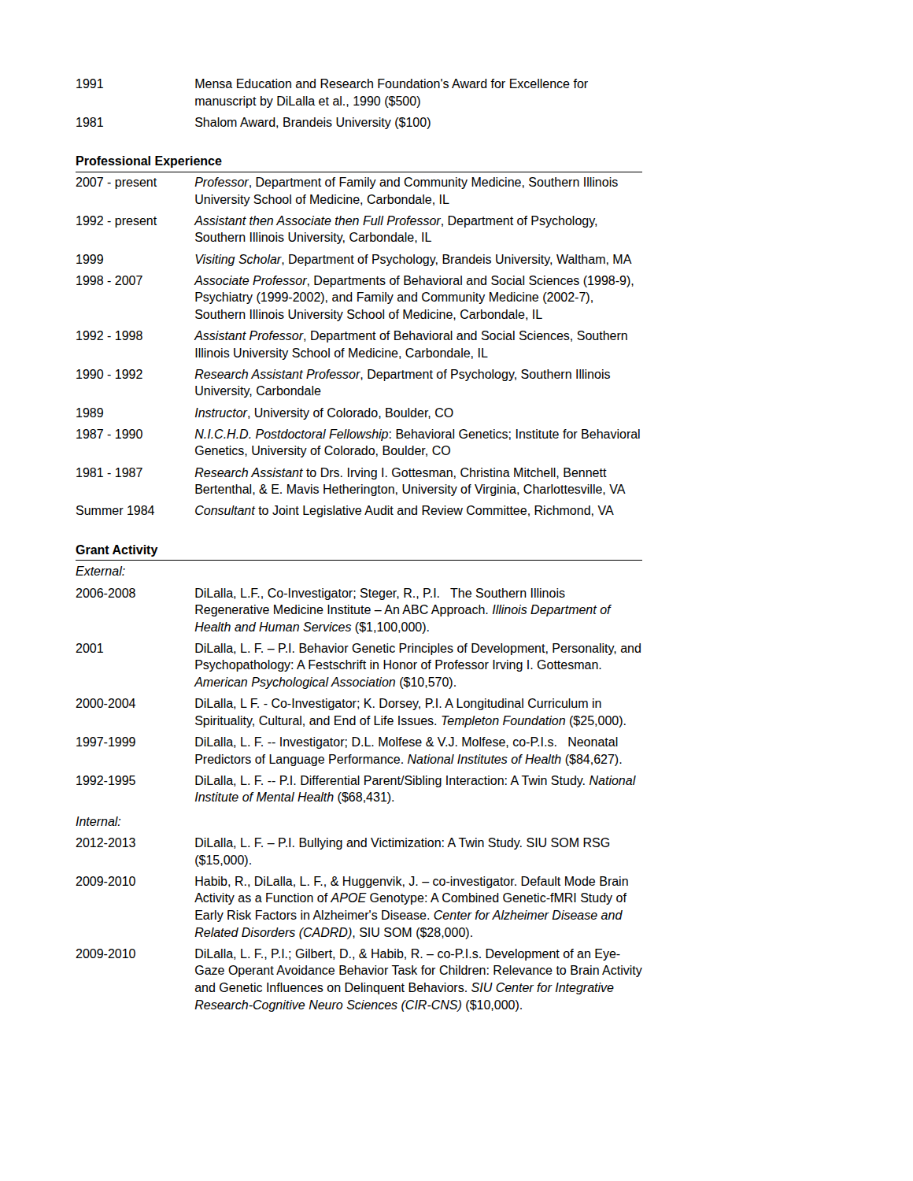| 1991 | Mensa Education and Research Foundation's Award for Excellence for manuscript by DiLalla et al., 1990 ($500) |
| 1981 | Shalom Award, Brandeis University ($100) |
Professional Experience
| 2007 - present | Professor , Department of Family and Community Medicine, Southern Illinois University School of Medicine, Carbondale, IL |
| 1992 - present | Assistant then Associate then Full Professor , Department of Psychology, Southern Illinois University, Carbondale, IL |
| 1999 | Visiting Scholar , Department of Psychology, Brandeis University, Waltham, MA |
| 1998 - 2007 | Associate Professor , Departments of Behavioral and Social Sciences (1998-9), Psychiatry (1999-2002), and Family and Community Medicine (2002-7), Southern Illinois University School of Medicine, Carbondale, IL |
| 1992 - 1998 | Assistant Professor , Department of Behavioral and Social Sciences, Southern Illinois University School of Medicine, Carbondale, IL |
| 1990 - 1992 | Research Assistant Professor , Department of Psychology, Southern Illinois University, Carbondale |
| 1989 | Instructor , University of Colorado, Boulder, CO |
| 1987 - 1990 | N.I.C.H.D. Postdoctoral Fellowship : Behavioral Genetics; Institute for Behavioral Genetics, University of Colorado, Boulder, CO |
| 1981 - 1987 | Research Assistant to Drs. Irving I. Gottesman, Christina Mitchell, Bennett Bertenthal, & E. Mavis Hetherington, University of Virginia, Charlottesville, VA |
| Summer 1984 | Consultant to Joint Legislative Audit and Review Committee, Richmond, VA |
Grant Activity
External:
| 2006-2008 | DiLalla, L.F., Co-Investigator; Steger, R., P.I. The Southern Illinois Regenerative Medicine Institute – An ABC Approach. Illinois Department of Health and Human Services ($1,100,000). |
| 2001 | DiLalla, L. F. – P.I. Behavior Genetic Principles of Development, Personality, and Psychopathology: A Festschrift in Honor of Professor Irving I. Gottesman. American Psychological Association ($10,570). |
| 2000-2004 | DiLalla, L F. - Co-Investigator; K. Dorsey, P.I. A Longitudinal Curriculum in Spirituality, Cultural, and End of Life Issues. Templeton Foundation ($25,000). |
| 1997-1999 | DiLalla, L. F. -- Investigator; D.L. Molfese & V.J. Molfese, co-P.I.s. Neonatal Predictors of Language Performance. National Institutes of Health ($84,627). |
| 1992-1995 | DiLalla, L. F. -- P.I. Differential Parent/Sibling Interaction: A Twin Study. National Institute of Mental Health ($68,431). |
Internal:
| 2012-2013 | DiLalla, L. F. – P.I. Bullying and Victimization: A Twin Study. SIU SOM RSG ($15,000). |
| 2009-2010 | Habib, R., DiLalla, L. F., & Huggenvik, J. – co-investigator. Default Mode Brain Activity as a Function of APOE Genotype: A Combined Genetic-fMRI Study of Early Risk Factors in Alzheimer's Disease. Center for Alzheimer Disease and Related Disorders (CADRD) , SIU SOM ($28,000). |
| 2009-2010 | DiLalla, L. F., P.I.; Gilbert, D., & Habib, R. – co-P.I.s. Development of an Eye-Gaze Operant Avoidance Behavior Task for Children: Relevance to Brain Activity and Genetic Influences on Delinquent Behaviors. SIU Center for Integrative Research-Cognitive Neuro Sciences (CIR-CNS) ($10,000). |